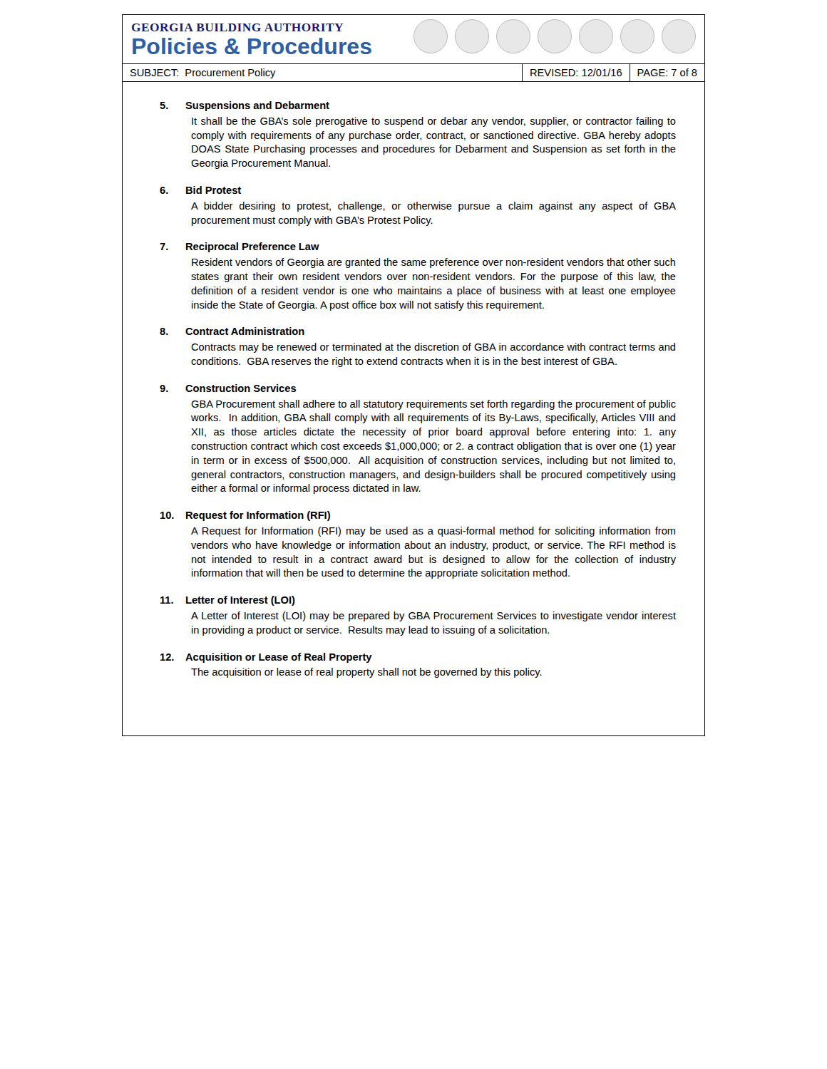GEORGIA BUILDING AUTHORITY
Policies & Procedures
SUBJECT: Procurement Policy
REVISED: 12/01/16
PAGE: 7 of 8
Suspensions and Debarment It shall be the GBA’s sole prerogative to suspend or debar any vendor, supplier, or contractor failing to comply with requirements of any purchase order, contract, or sanctioned directive. GBA hereby adopts DOAS State Purchasing processes and procedures for Debarment and Suspension as set forth in the Georgia Procurement Manual.
Bid Protest A bidder desiring to protest, challenge, or otherwise pursue a claim against any aspect of GBA procurement must comply with GBA’s Protest Policy.
Reciprocal Preference Law Resident vendors of Georgia are granted the same preference over non-resident vendors that other such states grant their own resident vendors over non-resident vendors. For the purpose of this law, the definition of a resident vendor is one who maintains a place of business with at least one employee inside the State of Georgia. A post office box will not satisfy this requirement.
Contract Administration Contracts may be renewed or terminated at the discretion of GBA in accordance with contract terms and conditions. GBA reserves the right to extend contracts when it is in the best interest of GBA.
Construction Services GBA Procurement shall adhere to all statutory requirements set forth regarding the procurement of public works. In addition, GBA shall comply with all requirements of its By-Laws, specifically, Articles VIII and XII, as those articles dictate the necessity of prior board approval before entering into: 1. any construction contract which cost exceeds $1,000,000; or 2. a contract obligation that is over one (1) year in term or in excess of $500,000. All acquisition of construction services, including but not limited to, general contractors, construction managers, and design-builders shall be procured competitively using either a formal or informal process dictated in law.
Request for Information (RFI) A Request for Information (RFI) may be used as a quasi-formal method for soliciting information from vendors who have knowledge or information about an industry, product, or service. The RFI method is not intended to result in a contract award but is designed to allow for the collection of industry information that will then be used to determine the appropriate solicitation method.
Letter of Interest (LOI) A Letter of Interest (LOI) may be prepared by GBA Procurement Services to investigate vendor interest in providing a product or service. Results may lead to issuing of a solicitation.
Acquisition or Lease of Real Property The acquisition or lease of real property shall not be governed by this policy.